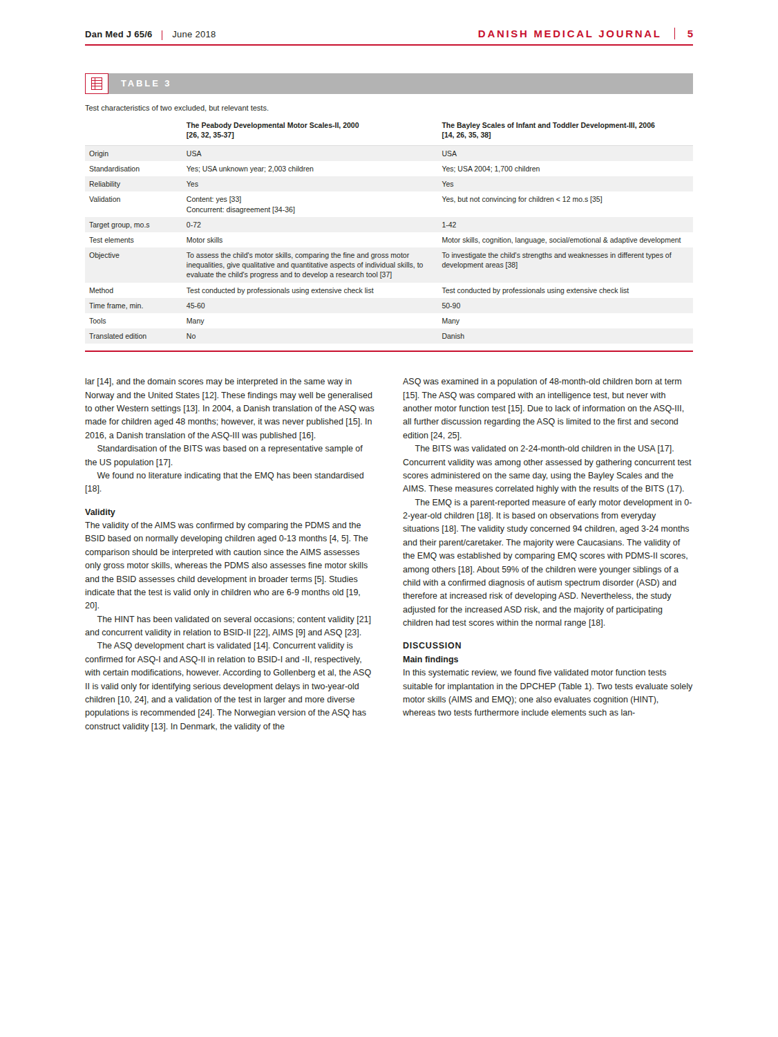Dan Med J 65/6 June 2018
DANISH MEDICAL JOURNAL 5
TABLE 3
Test characteristics of two excluded, but relevant tests.
| | The Peabody Developmental Motor Scales-II, 2000 [26, 32, 35-37] | The Bayley Scales of Infant and Toddler Development-III, 2006 [14, 26, 35, 38] |
| --- | --- | --- |
| Origin | USA | USA |
| Standardisation | Yes; USA unknown year; 2,003 children | Yes; USA 2004; 1,700 children |
| Reliability | Yes | Yes |
| Validation | Content: yes [33] Concurrent: disagreement [34-36] | Yes, but not convincing for children < 12 mo.s [35] |
| Target group, mo.s | 0-72 | 1-42 |
| Test elements | Motor skills | Motor skills, cognition, language, social/emotional & adaptive development |
| Objective | To assess the child's motor skills, comparing the fine and gross motor inequalities, give qualitative and quantitative aspects of individual skills, to evaluate the child's progress and to develop a research tool [37] | To investigate the child's strengths and weaknesses in different types of development areas [38] |
| Method | Test conducted by professionals using extensive check list | Test conducted by professionals using extensive check list |
| Time frame, min. | 45-60 | 50-90 |
| Tools | Many | Many |
| Translated edition | No | Danish |
lar [14], and the domain scores may be interpreted in the same way in Norway and the United States [12]. These findings may well be generalised to other Western settings [13]. In 2004, a Danish translation of the ASQ was made for children aged 48 months; however, it was never published [15]. In 2016, a Danish translation of the ASQ-III was published [16].
Standardisation of the BITS was based on a representative sample of the US population [17].
We found no literature indicating that the EMQ has been standardised [18].
Validity
The validity of the AIMS was confirmed by comparing the PDMS and the BSID based on normally developing children aged 0-13 months [4, 5]. The comparison should be interpreted with caution since the AIMS assesses only gross motor skills, whereas the PDMS also assesses fine motor skills and the BSID assesses child development in broader terms [5]. Studies indicate that the test is valid only in children who are 6-9 months old [19, 20].
The HINT has been validated on several occasions; content validity [21] and concurrent validity in relation to BSID-II [22], AIMS [9] and ASQ [23].
The ASQ development chart is validated [14]. Concurrent validity is confirmed for ASQ-I and ASQ-II in relation to BSID-I and -II, respectively, with certain modifications, however. According to Gollenberg et al, the ASQ II is valid only for identifying serious development delays in two-year-old children [10, 24], and a validation of the test in larger and more diverse populations is recommended [24]. The Norwegian version of the ASQ has construct validity [13]. In Denmark, the validity of the
ASQ was examined in a population of 48-month-old children born at term [15]. The ASQ was compared with an intelligence test, but never with another motor function test [15]. Due to lack of information on the ASQ-III, all further discussion regarding the ASQ is limited to the first and second edition [24, 25].
The BITS was validated on 2-24-month-old children in the USA [17]. Concurrent validity was among other assessed by gathering concurrent test scores administered on the same day, using the Bayley Scales and the AIMS. These measures correlated highly with the results of the BITS (17).
The EMQ is a parent-reported measure of early motor development in 0-2-year-old children [18]. It is based on observations from everyday situations [18]. The validity study concerned 94 children, aged 3-24 months and their parent/caretaker. The majority were Caucasians. The validity of the EMQ was established by comparing EMQ scores with PDMS-II scores, among others [18]. About 59% of the children were younger siblings of a child with a confirmed diagnosis of autism spectrum disorder (ASD) and therefore at increased risk of developing ASD. Nevertheless, the study adjusted for the increased ASD risk, and the majority of participating children had test scores within the normal range [18].
DISCUSSION
Main findings
In this systematic review, we found five validated motor function tests suitable for implantation in the DPCHEP (Table 1). Two tests evaluate solely motor skills (AIMS and EMQ); one also evaluates cognition (HINT), whereas two tests furthermore include elements such as lan-